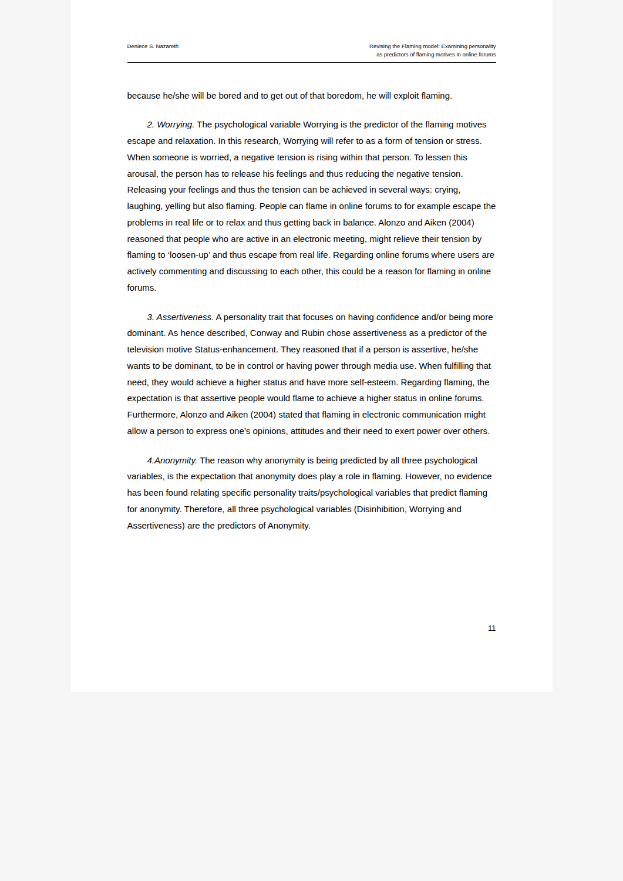Deniece S. Nazareth
Revising the Flaming model: Examining personality
as predictors of flaming motives in online forums
because he/she will be bored and to get out of that boredom, he will exploit flaming.
2. Worrying. The psychological variable Worrying is the predictor of the flaming motives escape and relaxation. In this research, Worrying will refer to as a form of tension or stress. When someone is worried, a negative tension is rising within that person. To lessen this arousal, the person has to release his feelings and thus reducing the negative tension. Releasing your feelings and thus the tension can be achieved in several ways: crying, laughing, yelling but also flaming. People can flame in online forums to for example escape the problems in real life or to relax and thus getting back in balance. Alonzo and Aiken (2004) reasoned that people who are active in an electronic meeting, might relieve their tension by flaming to ‘loosen-up’ and thus escape from real life. Regarding online forums where users are actively commenting and discussing to each other, this could be a reason for flaming in online forums.
3. Assertiveness. A personality trait that focuses on having confidence and/or being more dominant. As hence described, Conway and Rubin chose assertiveness as a predictor of the television motive Status-enhancement. They reasoned that if a person is assertive, he/she wants to be dominant, to be in control or having power through media use. When fulfilling that need, they would achieve a higher status and have more self-esteem. Regarding flaming, the expectation is that assertive people would flame to achieve a higher status in online forums. Furthermore, Alonzo and Aiken (2004) stated that flaming in electronic communication might allow a person to express one’s opinions, attitudes and their need to exert power over others.
4.Anonymity. The reason why anonymity is being predicted by all three psychological variables, is the expectation that anonymity does play a role in flaming. However, no evidence has been found relating specific personality traits/psychological variables that predict flaming for anonymity. Therefore, all three psychological variables (Disinhibition, Worrying and Assertiveness) are the predictors of Anonymity.
11